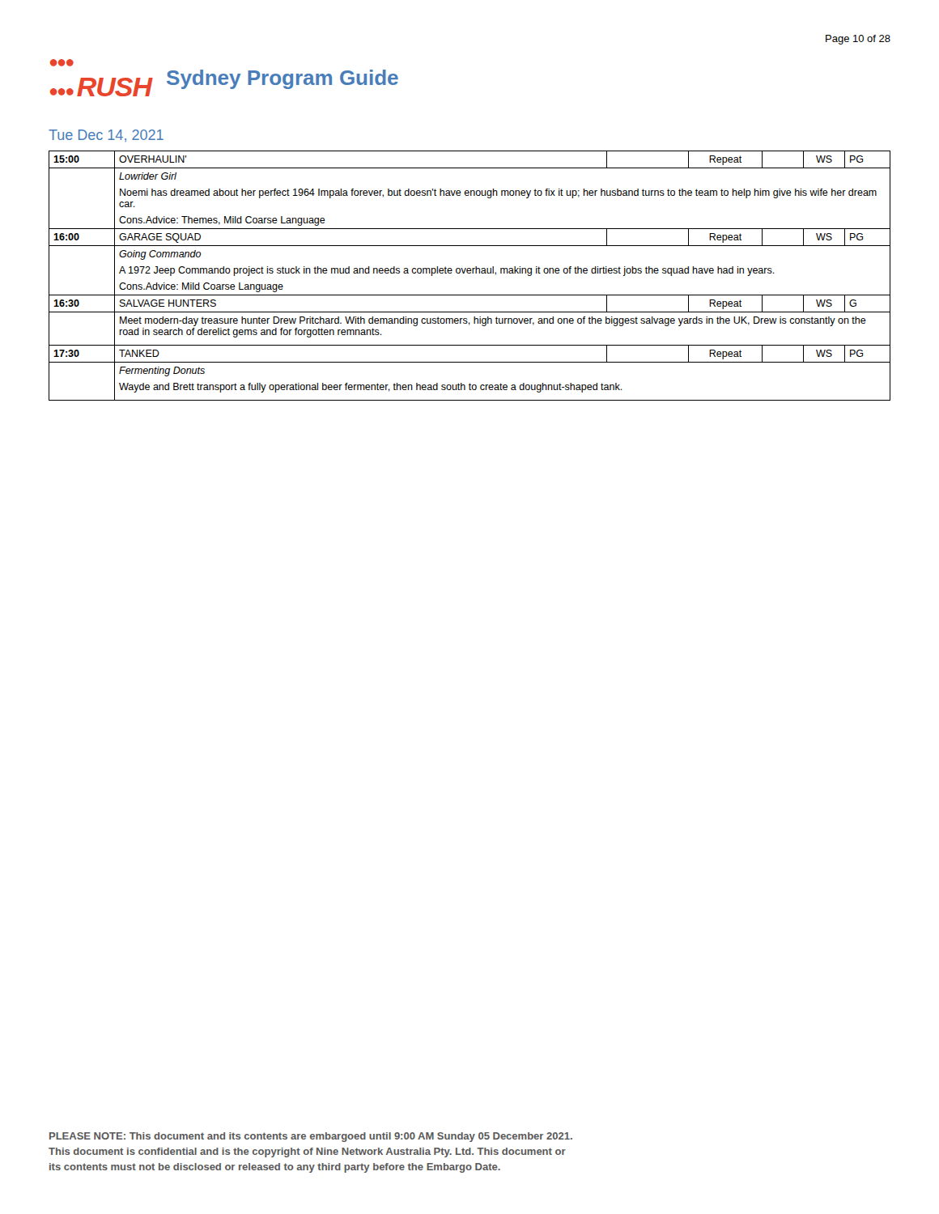Page 10 of 28
●●●
●●● RUSH
Sydney Program Guide
Tue Dec 14, 2021
| 15:00 | OVERHAULIN' | | Repeat | | WS | PG |
| | Lowrider Girl Noemi has dreamed about her perfect 1964 Impala forever, but doesn't have enough money to fix it up; her husband turns to the team to help him give his wife her dream car. Cons.Advice: Themes, Mild Coarse Language |
| 16:00 | GARAGE SQUAD | | Repeat | | WS | PG |
| | Going Commando A 1972 Jeep Commando project is stuck in the mud and needs a complete overhaul, making it one of the dirtiest jobs the squad have had in years. Cons.Advice: Mild Coarse Language |
| 16:30 | SALVAGE HUNTERS | | Repeat | | WS | G |
| | Meet modern-day treasure hunter Drew Pritchard. With demanding customers, high turnover, and one of the biggest salvage yards in the UK, Drew is constantly on the road in search of derelict gems and for forgotten remnants. |
| 17:30 | TANKED | | Repeat | | WS | PG |
| | Fermenting Donuts Wayde and Brett transport a fully operational beer fermenter, then head south to create a doughnut-shaped tank. |
PLEASE NOTE: This document and its contents are embargoed until 9:00 AM Sunday 05 December 2021.
This document is confidential and is the copyright of Nine Network Australia Pty. Ltd. This document or
its contents must not be disclosed or released to any third party before the Embargo Date.